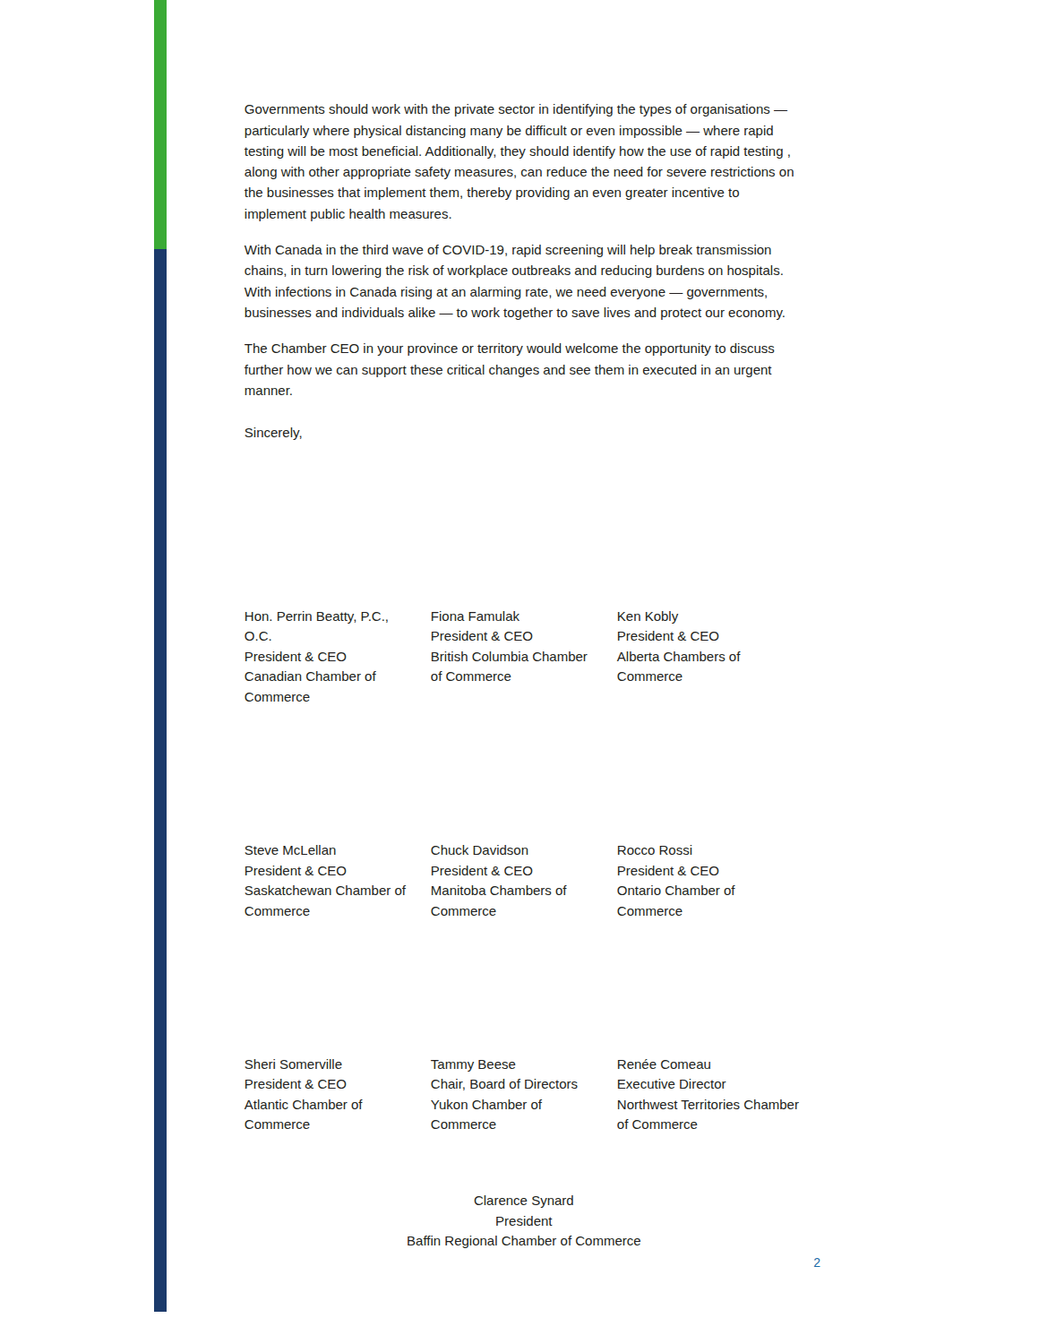Governments should work with the private sector in identifying the types of organisations — particularly where physical distancing many be difficult or even impossible — where rapid testing will be most beneficial. Additionally, they should identify how the use of rapid testing , along with other appropriate safety measures, can reduce the need for severe restrictions on the businesses that implement them, thereby providing an even greater incentive to implement public health measures.
With Canada in the third wave of COVID-19, rapid screening will help break transmission chains, in turn lowering the risk of workplace outbreaks and reducing burdens on hospitals. With infections in Canada rising at an alarming rate, we need everyone — governments, businesses and individuals alike — to work together to save lives and protect our economy.
The Chamber CEO in your province or territory would welcome the opportunity to discuss further how we can support these critical changes and see them in executed in an urgent manner.
Sincerely,
| Hon. Perrin Beatty, P.C., O.C. President & CEO Canadian Chamber of Commerce | Fiona Famulak President & CEO British Columbia Chamber of Commerce | Ken Kobly President & CEO Alberta Chambers of Commerce |
| Steve McLellan President & CEO Saskatchewan Chamber of Commerce | Chuck Davidson President & CEO Manitoba Chambers of Commerce | Rocco Rossi President & CEO Ontario Chamber of Commerce |
| Sheri Somerville President & CEO Atlantic Chamber of Commerce | Tammy Beese Chair, Board of Directors Yukon Chamber of Commerce | Renée Comeau Executive Director Northwest Territories Chamber of Commerce |
Clarence Synard
President
Baffin Regional Chamber of Commerce
2